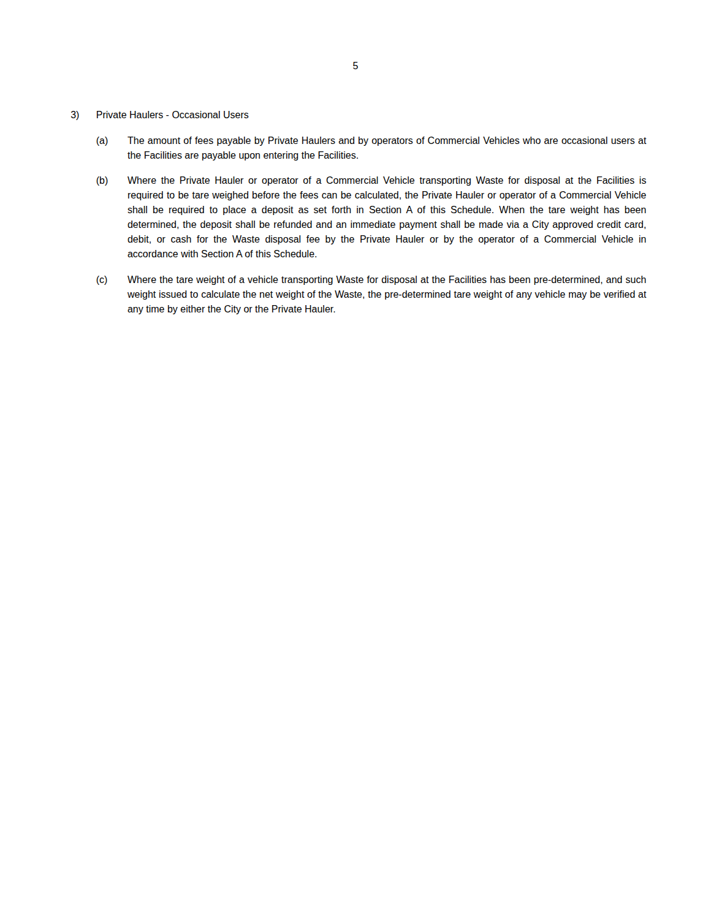5
3)
Private Haulers - Occasional Users
(a)
The amount of fees payable by Private Haulers and by operators of Commercial Vehicles who are occasional users at the Facilities are payable upon entering the Facilities.
(b)
Where the Private Hauler or operator of a Commercial Vehicle transporting Waste for disposal at the Facilities is required to be tare weighed before the fees can be calculated, the Private Hauler or operator of a Commercial Vehicle shall be required to place a deposit as set forth in Section A of this Schedule. When the tare weight has been determined, the deposit shall be refunded and an immediate payment shall be made via a City approved credit card, debit, or cash for the Waste disposal fee by the Private Hauler or by the operator of a Commercial Vehicle in accordance with Section A of this Schedule.
(c)
Where the tare weight of a vehicle transporting Waste for disposal at the Facilities has been pre-determined, and such weight issued to calculate the net weight of the Waste, the pre-determined tare weight of any vehicle may be verified at any time by either the City or the Private Hauler.